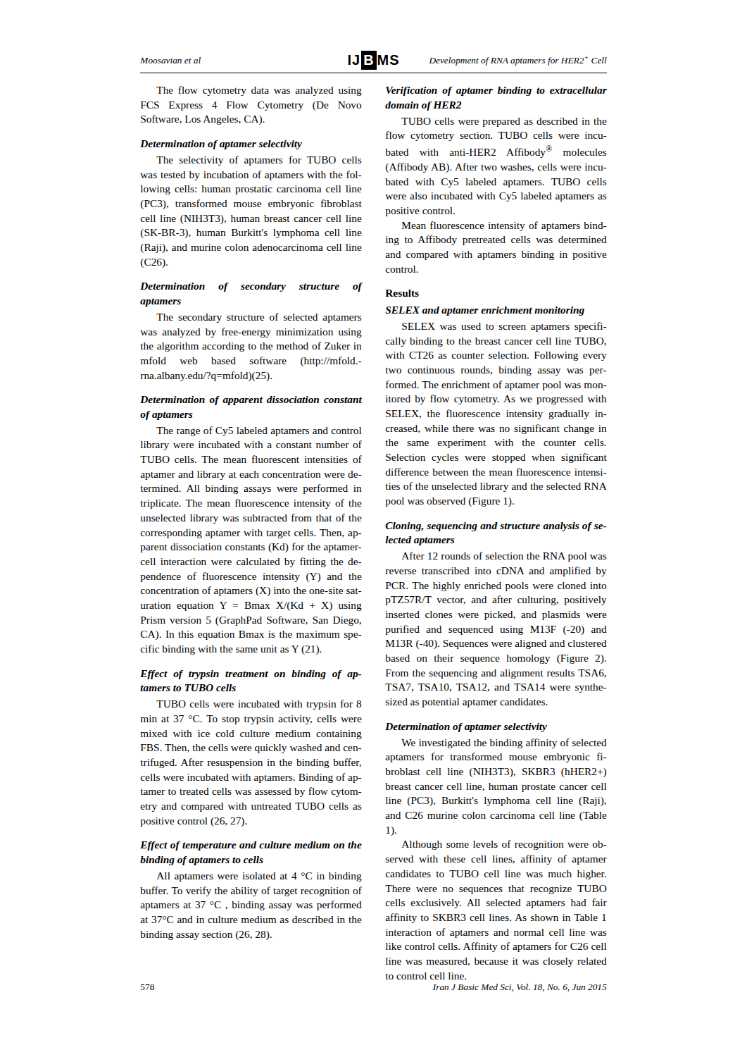Moosavian et al
IJBMS
Development of RNA aptamers for HER2+ Cell
The flow cytometry data was analyzed using FCS Express 4 Flow Cytometry (De Novo Software, Los Angeles, CA).
Determination of aptamer selectivity
The selectivity of aptamers for TUBO cells was tested by incubation of aptamers with the following cells: human prostatic carcinoma cell line (PC3), transformed mouse embryonic fibroblast cell line (NIH3T3), human breast cancer cell line (SK-BR-3), human Burkitt's lymphoma cell line (Raji), and murine colon adenocarcinoma cell line (C26).
Determination of secondary structure of aptamers
The secondary structure of selected aptamers was analyzed by free-energy minimization using the algorithm according to the method of Zuker in mfold web based software (http://mfold.-rna.albany.edu/?q=mfold)(25).
Determination of apparent dissociation constant of aptamers
The range of Cy5 labeled aptamers and control library were incubated with a constant number of TUBO cells. The mean fluorescent intensities of aptamer and library at each concentration were determined. All binding assays were performed in triplicate. The mean fluorescence intensity of the unselected library was subtracted from that of the corresponding aptamer with target cells. Then, apparent dissociation constants (Kd) for the aptamer-cell interaction were calculated by fitting the dependence of fluorescence intensity (Y) and the concentration of aptamers (X) into the one-site saturation equation Y = Bmax X/(Kd + X) using Prism version 5 (GraphPad Software, San Diego, CA). In this equation Bmax is the maximum specific binding with the same unit as Y (21).
Effect of trypsin treatment on binding of aptamers to TUBO cells
TUBO cells were incubated with trypsin for 8 min at 37 °C. To stop trypsin activity, cells were mixed with ice cold culture medium containing FBS. Then, the cells were quickly washed and centrifuged. After resuspension in the binding buffer, cells were incubated with aptamers. Binding of aptamer to treated cells was assessed by flow cytometry and compared with untreated TUBO cells as positive control (26, 27).
Effect of temperature and culture medium on the binding of aptamers to cells
All aptamers were isolated at 4 °C in binding buffer. To verify the ability of target recognition of aptamers at 37 °C , binding assay was performed at 37°C and in culture medium as described in the binding assay section (26, 28).
Verification of aptamer binding to extracellular domain of HER2
TUBO cells were prepared as described in the flow cytometry section. TUBO cells were incubated with anti-HER2 Affibody® molecules (Affibody AB). After two washes, cells were incubated with Cy5 labeled aptamers. TUBO cells were also incubated with Cy5 labeled aptamers as positive control.
Mean fluorescence intensity of aptamers binding to Affibody pretreated cells was determined and compared with aptamers binding in positive control.
Results
SELEX and aptamer enrichment monitoring
SELEX was used to screen aptamers specifically binding to the breast cancer cell line TUBO, with CT26 as counter selection. Following every two continuous rounds, binding assay was performed. The enrichment of aptamer pool was monitored by flow cytometry. As we progressed with SELEX, the fluorescence intensity gradually increased, while there was no significant change in the same experiment with the counter cells. Selection cycles were stopped when significant difference between the mean fluorescence intensities of the unselected library and the selected RNA pool was observed (Figure 1).
Cloning, sequencing and structure analysis of selected aptamers
After 12 rounds of selection the RNA pool was reverse transcribed into cDNA and amplified by PCR. The highly enriched pools were cloned into pTZ57R/T vector, and after culturing, positively inserted clones were picked, and plasmids were purified and sequenced using M13F (-20) and M13R (-40). Sequences were aligned and clustered based on their sequence homology (Figure 2). From the sequencing and alignment results TSA6, TSA7, TSA10, TSA12, and TSA14 were synthesized as potential aptamer candidates.
Determination of aptamer selectivity
We investigated the binding affinity of selected aptamers for transformed mouse embryonic fibroblast cell line (NIH3T3), SKBR3 (hHER2+) breast cancer cell line, human prostate cancer cell line (PC3), Burkitt's lymphoma cell line (Raji), and C26 murine colon carcinoma cell line (Table 1).
Although some levels of recognition were observed with these cell lines, affinity of aptamer candidates to TUBO cell line was much higher. There were no sequences that recognize TUBO cells exclusively. All selected aptamers had fair affinity to SKBR3 cell lines. As shown in Table 1 interaction of aptamers and normal cell line was like control cells. Affinity of aptamers for C26 cell line was measured, because it was closely related to control cell line.
578
Iran J Basic Med Sci, Vol. 18, No. 6, Jun 2015